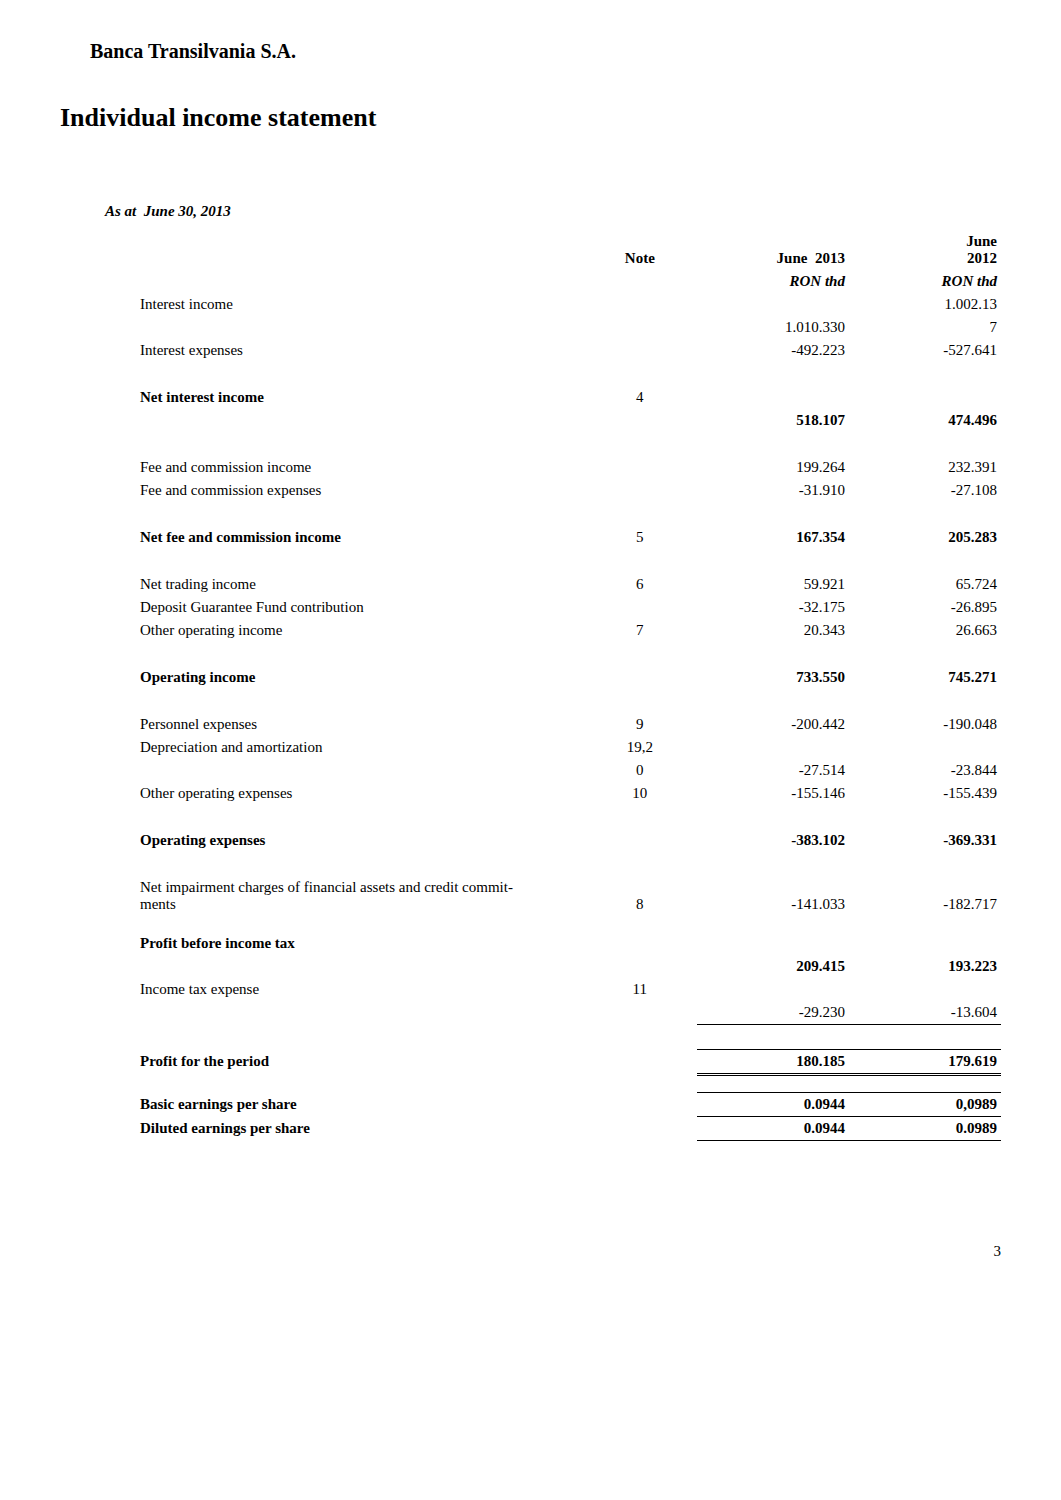Banca Transilvania S.A.
Individual income statement
As at June 30, 2013
| | Note | June 2013 | June 2012 |
| --- | --- | --- | --- |
| | | RON thd | RON thd |
| Interest income | | | 1.002.13 |
| | | 1.010.330 | 7 |
| Interest expenses | | -492.223 | -527.641 |
| Net interest income | 4 | | |
| | | 518.107 | 474.496 |
| Fee and commission income | | 199.264 | 232.391 |
| Fee and commission expenses | | -31.910 | -27.108 |
| Net fee and commission income | 5 | 167.354 | 205.283 |
| Net trading income | 6 | 59.921 | 65.724 |
| Deposit Guarantee Fund contribution | | -32.175 | -26.895 |
| Other operating income | 7 | 20.343 | 26.663 |
| Operating income | | 733.550 | 745.271 |
| Personnel expenses | 9 | -200.442 | -190.048 |
| Depreciation and amortization | 19,2 | | |
| | 0 | -27.514 | -23.844 |
| Other operating expenses | 10 | -155.146 | -155.439 |
| Operating expenses | | -383.102 | -369.331 |
| Net impairment charges of financial assets and credit commit- ments | 8 | -141.033 | -182.717 |
| Profit before income tax | | | |
| | | 209.415 | 193.223 |
| Income tax expense | 11 | | |
| | | -29.230 | -13.604 |
| Profit for the period | | 180.185 | 179.619 |
| Basic earnings per share | | 0.0944 | 0,0989 |
| Diluted earnings per share | | 0.0944 | 0.0989 |
3